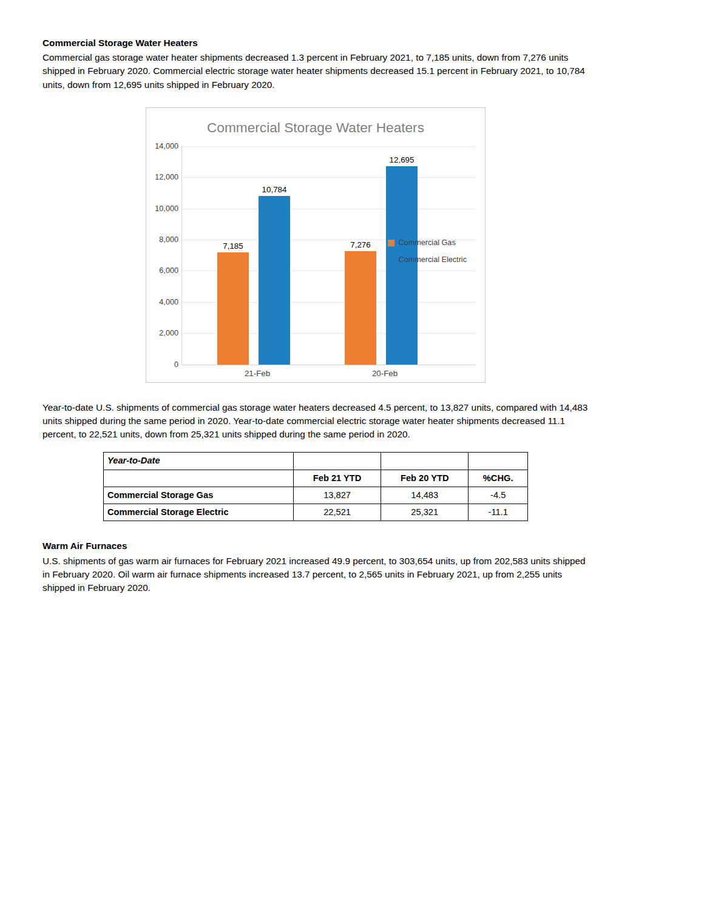Commercial Storage Water Heaters
Commercial gas storage water heater shipments decreased 1.3 percent in February 2021, to 7,185 units, down from 7,276 units shipped in February 2020. Commercial electric storage water heater shipments decreased 15.1 percent in February 2021, to 10,784 units, down from 12,695 units shipped in February 2020.
Commercial Storage Water Heaters
14,000
12,000
10,000
8,000
6,000
4,000
2,000
0
7,185
10,784
7,276
12,695
Commercial Gas
Commercial Electric
21-Feb
20-Feb
Year-to-date U.S. shipments of commercial gas storage water heaters decreased 4.5 percent, to 13,827 units, compared with 14,483 units shipped during the same period in 2020. Year-to-date commercial electric storage water heater shipments decreased 11.1 percent, to 22,521 units, down from 25,321 units shipped during the same period in 2020.
| Year-to-Date | | | |
| | Feb 21 YTD | Feb 20 YTD | %CHG. |
| Commercial Storage Gas | 13,827 | 14,483 | -4.5 |
| Commercial Storage Electric | 22,521 | 25,321 | -11.1 |
Warm Air Furnaces
U.S. shipments of gas warm air furnaces for February 2021 increased 49.9 percent, to 303,654 units, up from 202,583 units shipped in February 2020. Oil warm air furnace shipments increased 13.7 percent, to 2,565 units in February 2021, up from 2,255 units shipped in February 2020.